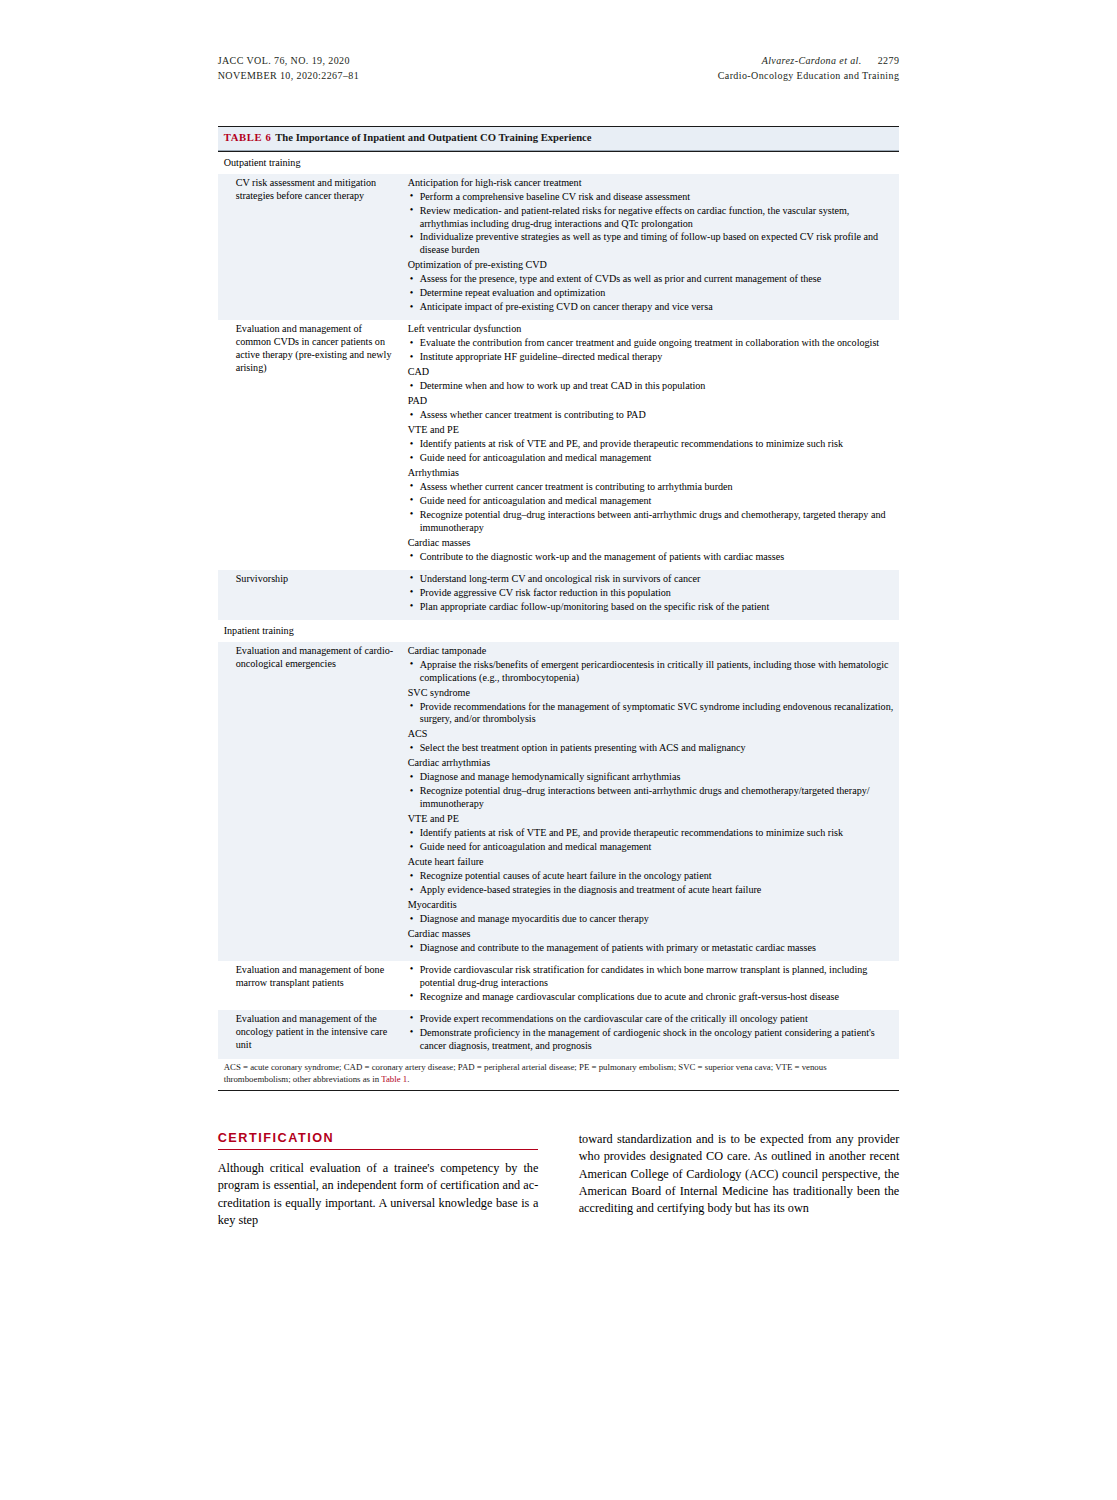JACC VOL. 76, NO. 19, 2020
NOVEMBER 10, 2020:2267–81
Alvarez-Cardona et al. 2279
Cardio-Oncology Education and Training
TABLE 6 The Importance of Inpatient and Outpatient CO Training Experience
| Outpatient training |
| CV risk assessment and mitigation strategies before cancer therapy | Anticipation for high-risk cancer treatment Perform a comprehensive baseline CV risk and disease assessment Review medication- and patient-related risks for negative effects on cardiac function, the vascular system, arrhythmias including drug-drug interactions and QTc prolongation Individualize preventive strategies as well as type and timing of follow-up based on expected CV risk profile and disease burden Optimization of pre-existing CVD Assess for the presence, type and extent of CVDs as well as prior and current management of these Determine repeat evaluation and optimization Anticipate impact of pre-existing CVD on cancer therapy and vice versa |
| Evaluation and management of common CVDs in cancer patients on active therapy (pre-existing and newly arising) | Left ventricular dysfunction Evaluate the contribution from cancer treatment and guide ongoing treatment in collaboration with the oncologist Institute appropriate HF guideline–directed medical therapy CAD Determine when and how to work up and treat CAD in this population PAD Assess whether cancer treatment is contributing to PAD VTE and PE Identify patients at risk of VTE and PE, and provide therapeutic recommendations to minimize such risk Guide need for anticoagulation and medical management Arrhythmias Assess whether current cancer treatment is contributing to arrhythmia burden Guide need for anticoagulation and medical management Recognize potential drug–drug interactions between anti-arrhythmic drugs and chemotherapy, targeted therapy and immunotherapy Cardiac masses Contribute to the diagnostic work-up and the management of patients with cardiac masses |
| Survivorship | Understand long-term CV and oncological risk in survivors of cancer Provide aggressive CV risk factor reduction in this population Plan appropriate cardiac follow-up/monitoring based on the specific risk of the patient |
| Inpatient training |
| Evaluation and management of cardio-oncological emergencies | Cardiac tamponade Appraise the risks/benefits of emergent pericardiocentesis in critically ill patients, including those with hematologic complications (e.g., thrombocytopenia) SVC syndrome Provide recommendations for the management of symptomatic SVC syndrome including endovenous recanalization, surgery, and/or thrombolysis ACS Select the best treatment option in patients presenting with ACS and malignancy Cardiac arrhythmias Diagnose and manage hemodynamically significant arrhythmias Recognize potential drug–drug interactions between anti-arrhythmic drugs and chemotherapy/targeted therapy/ immunotherapy VTE and PE Identify patients at risk of VTE and PE, and provide therapeutic recommendations to minimize such risk Guide need for anticoagulation and medical management Acute heart failure Recognize potential causes of acute heart failure in the oncology patient Apply evidence-based strategies in the diagnosis and treatment of acute heart failure Myocarditis Diagnose and manage myocarditis due to cancer therapy Cardiac masses Diagnose and contribute to the management of patients with primary or metastatic cardiac masses |
| Evaluation and management of bone marrow transplant patients | Provide cardiovascular risk stratification for candidates in which bone marrow transplant is planned, including potential drug-drug interactions Recognize and manage cardiovascular complications due to acute and chronic graft-versus-host disease |
| Evaluation and management of the oncology patient in the intensive care unit | Provide expert recommendations on the cardiovascular care of the critically ill oncology patient Demonstrate proficiency in the management of cardiogenic shock in the oncology patient considering a patient's cancer diagnosis, treatment, and prognosis |
| ACS = acute coronary syndrome; CAD = coronary artery disease; PAD = peripheral arterial disease; PE = pulmonary embolism; SVC = superior vena cava; VTE = venous thromboembolism; other abbreviations as in Table 1 . |
CERTIFICATION
Although critical evaluation of a trainee's competency by the program is essential, an independent form of certification and accreditation is equally important. A universal knowledge base is a key step
toward standardization and is to be expected from any provider who provides designated CO care. As outlined in another recent American College of Cardiology (ACC) council perspective, the American Board of Internal Medicine has traditionally been the accrediting and certifying body but has its own